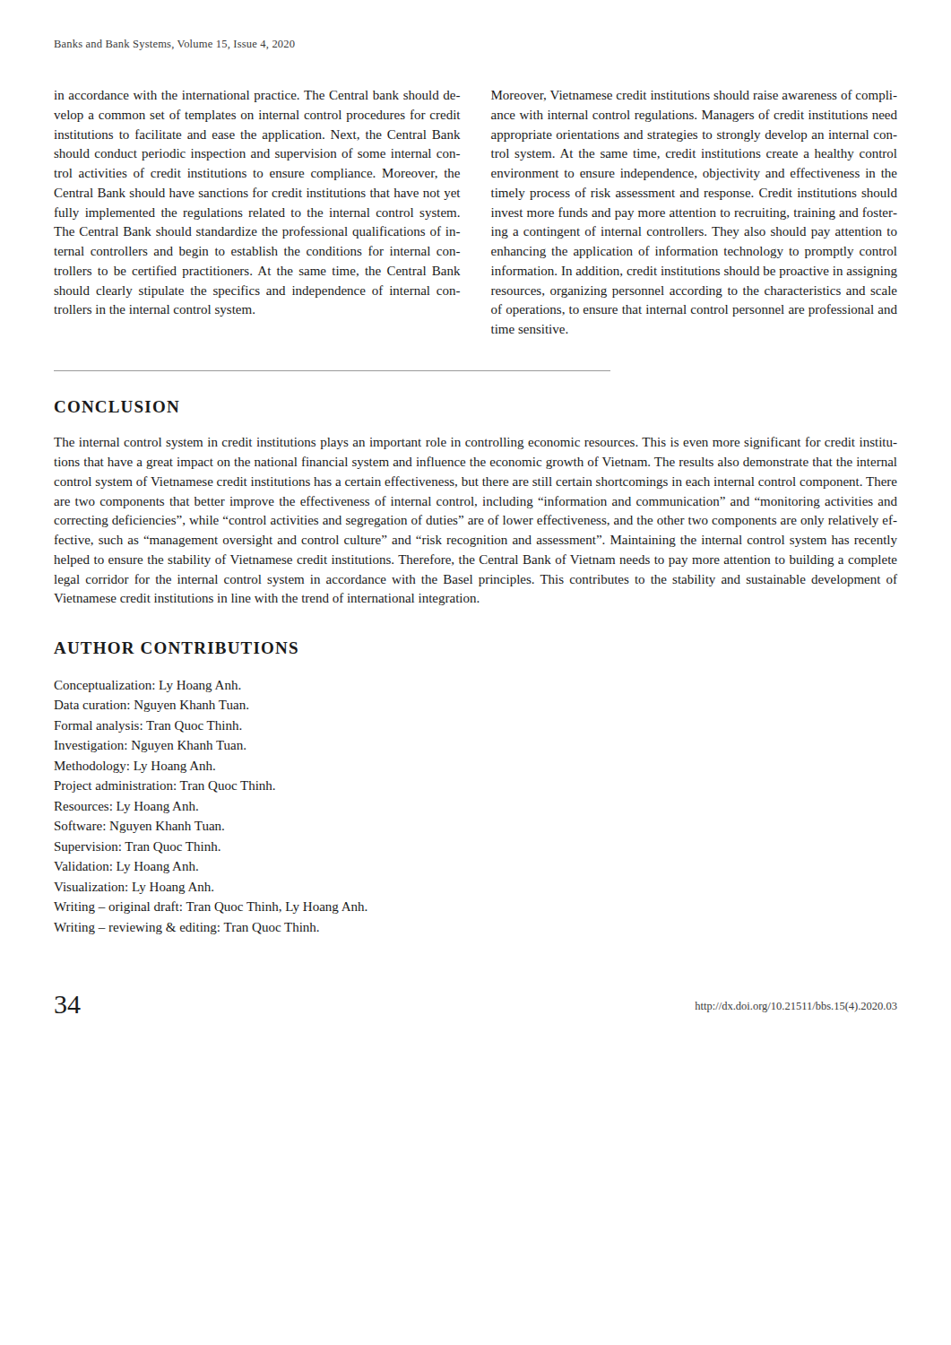Banks and Bank Systems, Volume 15, Issue 4, 2020
in accordance with the international practice. The Central bank should develop a common set of templates on internal control procedures for credit institutions to facilitate and ease the application. Next, the Central Bank should conduct periodic inspection and supervision of some internal control activities of credit institutions to ensure compliance. Moreover, the Central Bank should have sanctions for credit institutions that have not yet fully implemented the regulations related to the internal control system. The Central Bank should standardize the professional qualifications of internal controllers and begin to establish the conditions for internal controllers to be certified practitioners. At the same time, the Central Bank should clearly stipulate the specifics and independence of internal controllers in the internal control system.
Moreover, Vietnamese credit institutions should raise awareness of compliance with internal control regulations. Managers of credit institutions need appropriate orientations and strategies to strongly develop an internal control system. At the same time, credit institutions create a healthy control environment to ensure independence, objectivity and effectiveness in the timely process of risk assessment and response. Credit institutions should invest more funds and pay more attention to recruiting, training and fostering a contingent of internal controllers. They also should pay attention to enhancing the application of information technology to promptly control information. In addition, credit institutions should be proactive in assigning resources, organizing personnel according to the characteristics and scale of operations, to ensure that internal control personnel are professional and time sensitive.
CONCLUSION
The internal control system in credit institutions plays an important role in controlling economic resources. This is even more significant for credit institutions that have a great impact on the national financial system and influence the economic growth of Vietnam. The results also demonstrate that the internal control system of Vietnamese credit institutions has a certain effectiveness, but there are still certain shortcomings in each internal control component. There are two components that better improve the effectiveness of internal control, including “information and communication” and “monitoring activities and correcting deficiencies”, while “control activities and segregation of duties” are of lower effectiveness, and the other two components are only relatively effective, such as “management oversight and control culture” and “risk recognition and assessment”. Maintaining the internal control system has recently helped to ensure the stability of Vietnamese credit institutions. Therefore, the Central Bank of Vietnam needs to pay more attention to building a complete legal corridor for the internal control system in accordance with the Basel principles. This contributes to the stability and sustainable development of Vietnamese credit institutions in line with the trend of international integration.
AUTHOR CONTRIBUTIONS
Conceptualization: Ly Hoang Anh.
Data curation: Nguyen Khanh Tuan.
Formal analysis: Tran Quoc Thinh.
Investigation: Nguyen Khanh Tuan.
Methodology: Ly Hoang Anh.
Project administration: Tran Quoc Thinh.
Resources: Ly Hoang Anh.
Software: Nguyen Khanh Tuan.
Supervision: Tran Quoc Thinh.
Validation: Ly Hoang Anh.
Visualization: Ly Hoang Anh.
Writing – original draft: Tran Quoc Thinh, Ly Hoang Anh.
Writing – reviewing & editing: Tran Quoc Thinh.
34
http://dx.doi.org/10.21511/bbs.15(4).2020.03